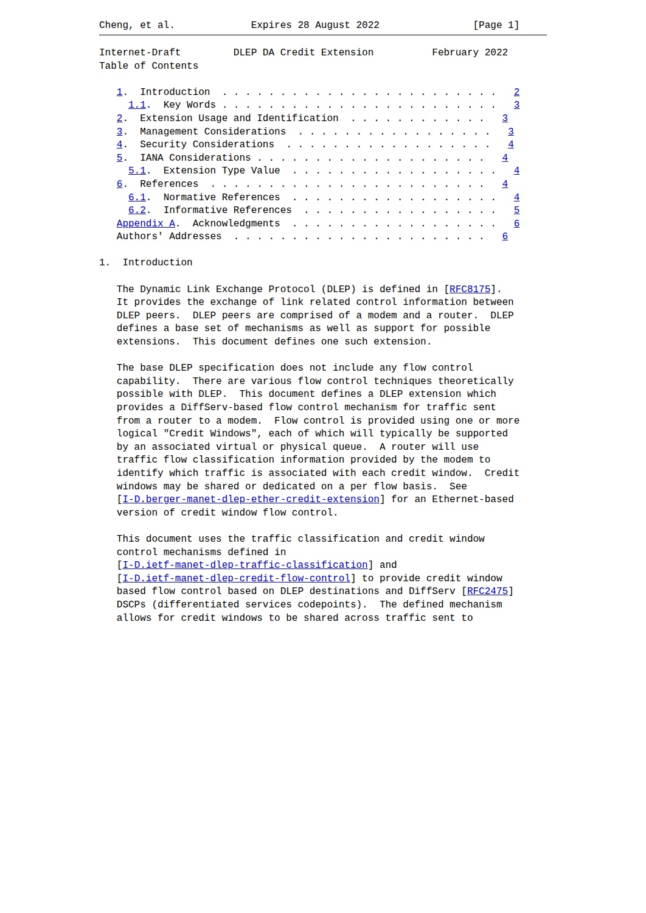Cheng, et al.             Expires 28 August 2022                [Page 1]
Internet-Draft         DLEP DA Credit Extension          February 2022
Table of Contents

   1.  Introduction  . . . . . . . . . . . . . . . . . . . . . . . .   2
     1.1.  Key Words . . . . . . . . . . . . . . . . . . . . . . . .   3
   2.  Extension Usage and Identification  . . . . . . . . . . . .   3
   3.  Management Considerations  . . . . . . . . . . . . . . . . .   3
   4.  Security Considerations  . . . . . . . . . . . . . . . . . .   4
   5.  IANA Considerations . . . . . . . . . . . . . . . . . . . .   4
     5.1.  Extension Type Value  . . . . . . . . . . . . . . . . . .   4
   6.  References  . . . . . . . . . . . . . . . . . . . . . . . .   4
     6.1.  Normative References  . . . . . . . . . . . . . . . . . .   4
     6.2.  Informative References  . . . . . . . . . . . . . . . . .   5
   Appendix A.  Acknowledgments  . . . . . . . . . . . . . . . . . .   6
   Authors' Addresses  . . . . . . . . . . . . . . . . . . . . . .   6

 1.  Introduction

   The Dynamic Link Exchange Protocol (DLEP) is defined in [RFC8175].
   It provides the exchange of link related control information between
   DLEP peers.  DLEP peers are comprised of a modem and a router.  DLEP
   defines a base set of mechanisms as well as support for possible
   extensions.  This document defines one such extension.

   The base DLEP specification does not include any flow control
   capability.  There are various flow control techniques theoretically
   possible with DLEP.  This document defines a DLEP extension which
   provides a DiffServ-based flow control mechanism for traffic sent
   from a router to a modem.  Flow control is provided using one or more
   logical "Credit Windows", each of which will typically be supported
   by an associated virtual or physical queue.  A router will use
   traffic flow classification information provided by the modem to
   identify which traffic is associated with each credit window.  Credit
   windows may be shared or dedicated on a per flow basis.  See
   [I-D.berger-manet-dlep-ether-credit-extension] for an Ethernet-based
   version of credit window flow control.

   This document uses the traffic classification and credit window
   control mechanisms defined in
   [I-D.ietf-manet-dlep-traffic-classification] and
   [I-D.ietf-manet-dlep-credit-flow-control] to provide credit window
   based flow control based on DLEP destinations and DiffServ [RFC2475]
   DSCPs (differentiated services codepoints).  The defined mechanism
   allows for credit windows to be shared across traffic sent to